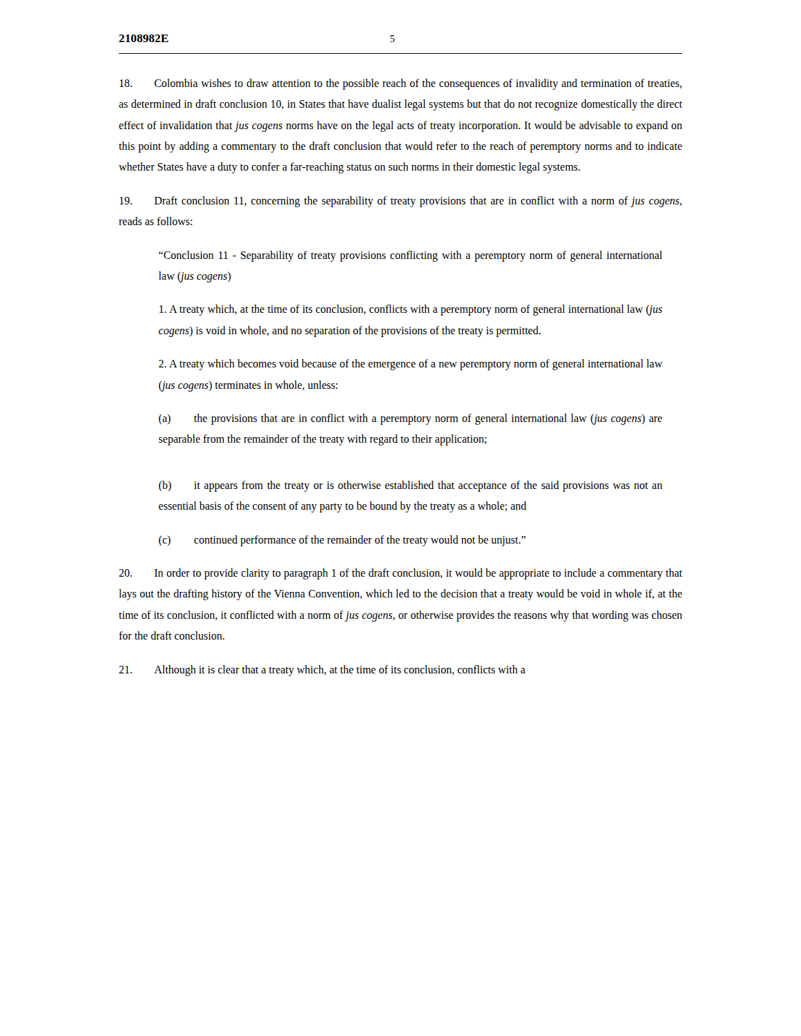2108982E
5
18. Colombia wishes to draw attention to the possible reach of the consequences of invalidity and termination of treaties, as determined in draft conclusion 10, in States that have dualist legal systems but that do not recognize domestically the direct effect of invalidation that jus cogens norms have on the legal acts of treaty incorporation. It would be advisable to expand on this point by adding a commentary to the draft conclusion that would refer to the reach of peremptory norms and to indicate whether States have a duty to confer a far-reaching status on such norms in their domestic legal systems.
19. Draft conclusion 11, concerning the separability of treaty provisions that are in conflict with a norm of jus cogens, reads as follows:
“Conclusion 11 - Separability of treaty provisions conflicting with a peremptory norm of general international law (jus cogens)
1. A treaty which, at the time of its conclusion, conflicts with a peremptory norm of general international law (jus cogens) is void in whole, and no separation of the provisions of the treaty is permitted.
2. A treaty which becomes void because of the emergence of a new peremptory norm of general international law (jus cogens) terminates in whole, unless:
(a) the provisions that are in conflict with a peremptory norm of general international law (jus cogens) are separable from the remainder of the treaty with regard to their application;
(b) it appears from the treaty or is otherwise established that acceptance of the said provisions was not an essential basis of the consent of any party to be bound by the treaty as a whole; and
(c) continued performance of the remainder of the treaty would not be unjust.”
20. In order to provide clarity to paragraph 1 of the draft conclusion, it would be appropriate to include a commentary that lays out the drafting history of the Vienna Convention, which led to the decision that a treaty would be void in whole if, at the time of its conclusion, it conflicted with a norm of jus cogens, or otherwise provides the reasons why that wording was chosen for the draft conclusion.
21. Although it is clear that a treaty which, at the time of its conclusion, conflicts with a